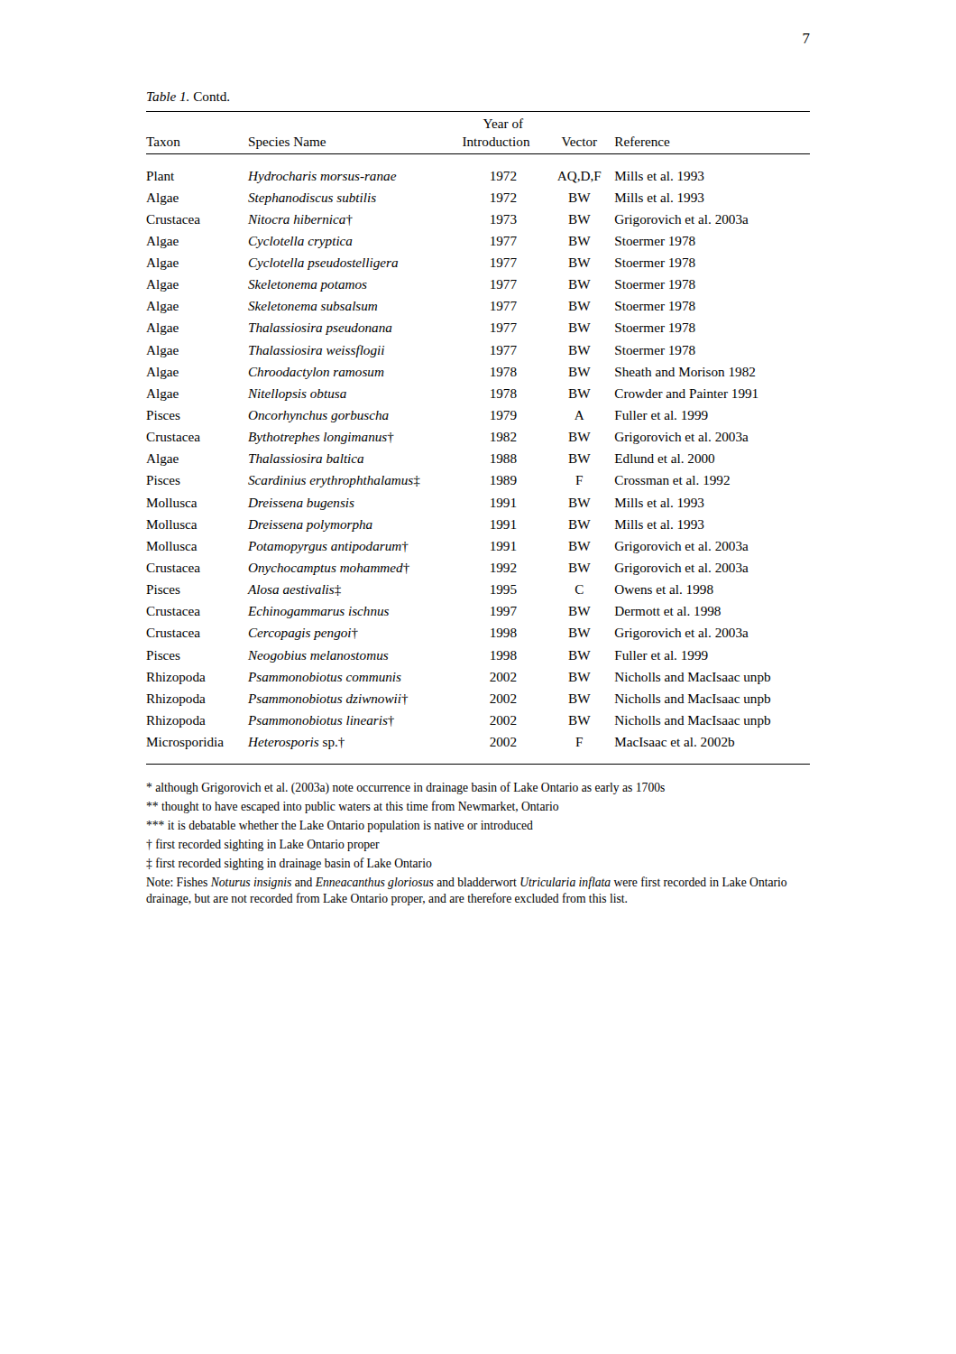7
Table 1. Contd.
| Taxon | Species Name | Year of Introduction | Vector | Reference |
| --- | --- | --- | --- | --- |
| Plant | Hydrocharis morsus-ranae | 1972 | AQ,D,F | Mills et al. 1993 |
| Algae | Stephanodiscus subtilis | 1972 | BW | Mills et al. 1993 |
| Crustacea | Nitocra hibernica † | 1973 | BW | Grigorovich et al. 2003a |
| Algae | Cyclotella cryptica | 1977 | BW | Stoermer 1978 |
| Algae | Cyclotella pseudostelligera | 1977 | BW | Stoermer 1978 |
| Algae | Skeletonema potamos | 1977 | BW | Stoermer 1978 |
| Algae | Skeletonema subsalsum | 1977 | BW | Stoermer 1978 |
| Algae | Thalassiosira pseudonana | 1977 | BW | Stoermer 1978 |
| Algae | Thalassiosira weissflogii | 1977 | BW | Stoermer 1978 |
| Algae | Chroodactylon ramosum | 1978 | BW | Sheath and Morison 1982 |
| Algae | Nitellopsis obtusa | 1978 | BW | Crowder and Painter 1991 |
| Pisces | Oncorhynchus gorbuscha | 1979 | A | Fuller et al. 1999 |
| Crustacea | Bythotrephes longimanus † | 1982 | BW | Grigorovich et al. 2003a |
| Algae | Thalassiosira baltica | 1988 | BW | Edlund et al. 2000 |
| Pisces | Scardinius erythrophthalamus ‡ | 1989 | F | Crossman et al. 1992 |
| Mollusca | Dreissena bugensis | 1991 | BW | Mills et al. 1993 |
| Mollusca | Dreissena polymorpha | 1991 | BW | Mills et al. 1993 |
| Mollusca | Potamopyrgus antipodarum † | 1991 | BW | Grigorovich et al. 2003a |
| Crustacea | Onychocamptus mohammed † | 1992 | BW | Grigorovich et al. 2003a |
| Pisces | Alosa aestivalis ‡ | 1995 | C | Owens et al. 1998 |
| Crustacea | Echinogammarus ischnus | 1997 | BW | Dermott et al. 1998 |
| Crustacea | Cercopagis pengoi † | 1998 | BW | Grigorovich et al. 2003a |
| Pisces | Neogobius melanostomus | 1998 | BW | Fuller et al. 1999 |
| Rhizopoda | Psammonobiotus communis | 2002 | BW | Nicholls and MacIsaac unpb |
| Rhizopoda | Psammonobiotus dziwnowii † | 2002 | BW | Nicholls and MacIsaac unpb |
| Rhizopoda | Psammonobiotus linearis † | 2002 | BW | Nicholls and MacIsaac unpb |
| Microsporidia | Heterosporis sp.† | 2002 | F | MacIsaac et al. 2002b |
* although Grigorovich et al. (2003a) note occurrence in drainage basin of Lake Ontario as early as 1700s
** thought to have escaped into public waters at this time from Newmarket, Ontario
*** it is debatable whether the Lake Ontario population is native or introduced
† first recorded sighting in Lake Ontario proper
‡ first recorded sighting in drainage basin of Lake Ontario
Note: Fishes Noturus insignis and Enneacanthus gloriosus and bladderwort Utricularia inflata were first recorded in Lake Ontario drainage, but are not recorded from Lake Ontario proper, and are therefore excluded from this list.